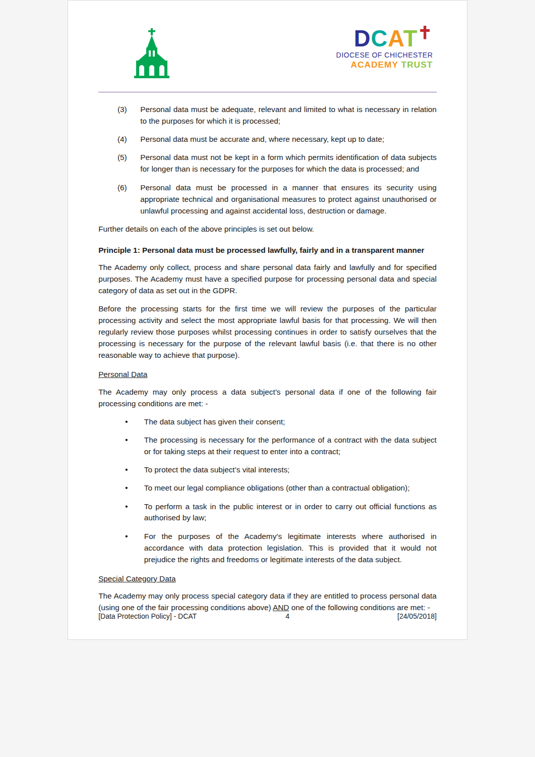DCAT✝
DIOCESE OF CHICHESTER
ACADEMY TRUST
(3) Personal data must be adequate, relevant and limited to what is necessary in relation to the purposes for which it is processed;
(4) Personal data must be accurate and, where necessary, kept up to date;
(5) Personal data must not be kept in a form which permits identification of data subjects for longer than is necessary for the purposes for which the data is processed; and
(6) Personal data must be processed in a manner that ensures its security using appropriate technical and organisational measures to protect against unauthorised or unlawful processing and against accidental loss, destruction or damage.
Further details on each of the above principles is set out below.
Principle 1: Personal data must be processed lawfully, fairly and in a transparent manner
The Academy only collect, process and share personal data fairly and lawfully and for specified purposes. The Academy must have a specified purpose for processing personal data and special category of data as set out in the GDPR.
Before the processing starts for the first time we will review the purposes of the particular processing activity and select the most appropriate lawful basis for that processing. We will then regularly review those purposes whilst processing continues in order to satisfy ourselves that the processing is necessary for the purpose of the relevant lawful basis (i.e. that there is no other reasonable way to achieve that purpose).
Personal Data
The Academy may only process a data subject’s personal data if one of the following fair processing conditions are met: -
The data subject has given their consent;
The processing is necessary for the performance of a contract with the data subject or for taking steps at their request to enter into a contract;
To protect the data subject’s vital interests;
To meet our legal compliance obligations (other than a contractual obligation);
To perform a task in the public interest or in order to carry out official functions as authorised by law;
For the purposes of the Academy’s legitimate interests where authorised in accordance with data protection legislation. This is provided that it would not prejudice the rights and freedoms or legitimate interests of the data subject.
Special Category Data
The Academy may only process special category data if they are entitled to process personal data (using one of the fair processing conditions above) AND one of the following conditions are met: -
[Data Protection Policy] - DCAT
4
[24/05/2018]